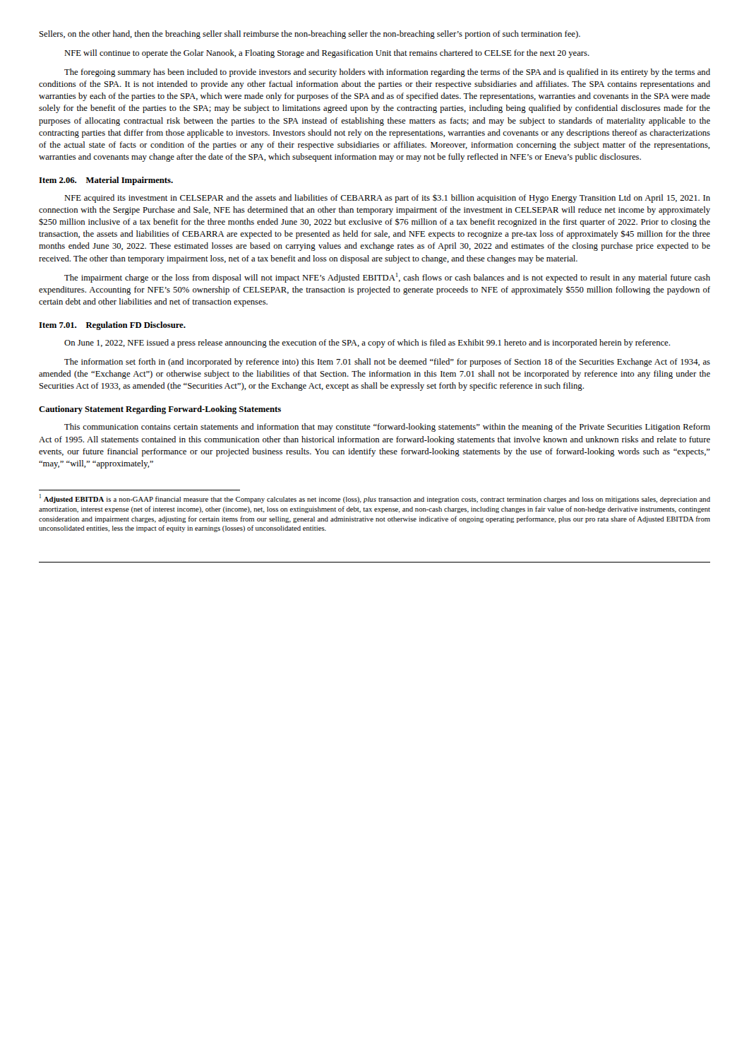Sellers, on the other hand, then the breaching seller shall reimburse the non-breaching seller the non-breaching seller’s portion of such termination fee).
NFE will continue to operate the Golar Nanook, a Floating Storage and Regasification Unit that remains chartered to CELSE for the next 20 years.
The foregoing summary has been included to provide investors and security holders with information regarding the terms of the SPA and is qualified in its entirety by the terms and conditions of the SPA. It is not intended to provide any other factual information about the parties or their respective subsidiaries and affiliates. The SPA contains representations and warranties by each of the parties to the SPA, which were made only for purposes of the SPA and as of specified dates. The representations, warranties and covenants in the SPA were made solely for the benefit of the parties to the SPA; may be subject to limitations agreed upon by the contracting parties, including being qualified by confidential disclosures made for the purposes of allocating contractual risk between the parties to the SPA instead of establishing these matters as facts; and may be subject to standards of materiality applicable to the contracting parties that differ from those applicable to investors. Investors should not rely on the representations, warranties and covenants or any descriptions thereof as characterizations of the actual state of facts or condition of the parties or any of their respective subsidiaries or affiliates. Moreover, information concerning the subject matter of the representations, warranties and covenants may change after the date of the SPA, which subsequent information may or may not be fully reflected in NFE’s or Eneva’s public disclosures.
Item 2.06. Material Impairments.
NFE acquired its investment in CELSEPAR and the assets and liabilities of CEBARRA as part of its $3.1 billion acquisition of Hygo Energy Transition Ltd on April 15, 2021. In connection with the Sergipe Purchase and Sale, NFE has determined that an other than temporary impairment of the investment in CELSEPAR will reduce net income by approximately $250 million inclusive of a tax benefit for the three months ended June 30, 2022 but exclusive of $76 million of a tax benefit recognized in the first quarter of 2022. Prior to closing the transaction, the assets and liabilities of CEBARRA are expected to be presented as held for sale, and NFE expects to recognize a pre-tax loss of approximately $45 million for the three months ended June 30, 2022. These estimated losses are based on carrying values and exchange rates as of April 30, 2022 and estimates of the closing purchase price expected to be received. The other than temporary impairment loss, net of a tax benefit and loss on disposal are subject to change, and these changes may be material.
The impairment charge or the loss from disposal will not impact NFE’s Adjusted EBITDA1, cash flows or cash balances and is not expected to result in any material future cash expenditures. Accounting for NFE’s 50% ownership of CELSEPAR, the transaction is projected to generate proceeds to NFE of approximately $550 million following the paydown of certain debt and other liabilities and net of transaction expenses.
Item 7.01. Regulation FD Disclosure.
On June 1, 2022, NFE issued a press release announcing the execution of the SPA, a copy of which is filed as Exhibit 99.1 hereto and is incorporated herein by reference.
The information set forth in (and incorporated by reference into) this Item 7.01 shall not be deemed “filed” for purposes of Section 18 of the Securities Exchange Act of 1934, as amended (the “Exchange Act”) or otherwise subject to the liabilities of that Section. The information in this Item 7.01 shall not be incorporated by reference into any filing under the Securities Act of 1933, as amended (the “Securities Act”), or the Exchange Act, except as shall be expressly set forth by specific reference in such filing.
Cautionary Statement Regarding Forward-Looking Statements
This communication contains certain statements and information that may constitute “forward-looking statements” within the meaning of the Private Securities Litigation Reform Act of 1995. All statements contained in this communication other than historical information are forward-looking statements that involve known and unknown risks and relate to future events, our future financial performance or our projected business results. You can identify these forward-looking statements by the use of forward-looking words such as “expects,” “may,” “will,” “approximately,”
1 Adjusted EBITDA is a non-GAAP financial measure that the Company calculates as net income (loss), plus transaction and integration costs, contract termination charges and loss on mitigations sales, depreciation and amortization, interest expense (net of interest income), other (income), net, loss on extinguishment of debt, tax expense, and non-cash charges, including changes in fair value of non-hedge derivative instruments, contingent consideration and impairment charges, adjusting for certain items from our selling, general and administrative not otherwise indicative of ongoing operating performance, plus our pro rata share of Adjusted EBITDA from unconsolidated entities, less the impact of equity in earnings (losses) of unconsolidated entities.